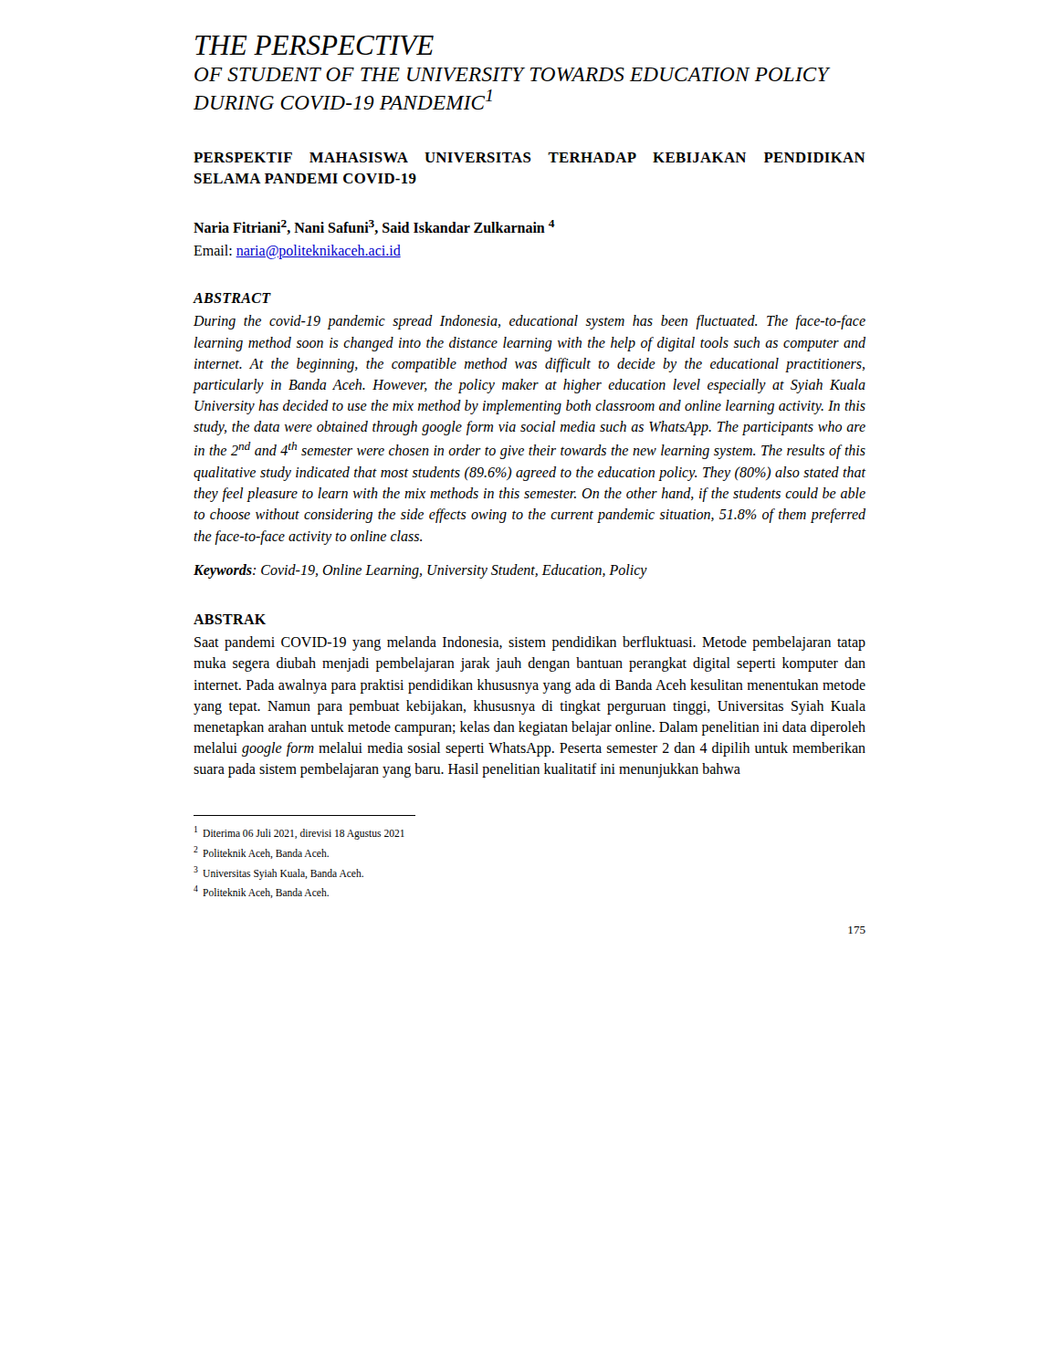THE PERSPECTIVE OF STUDENT OF THE UNIVERSITY TOWARDS EDUCATION POLICY DURING COVID-19 PANDEMIC1
Perspektif Mahasiswa Universitas Terhadap Kebijakan Pendidikan Selama Pandemi Covid-19
Naria Fitriani2, Nani Safuni3, Said Iskandar Zulkarnain 4
Email: naria@politeknikaceh.aci.id
ABSTRACT
During the covid-19 pandemic spread Indonesia, educational system has been fluctuated. The face-to-face learning method soon is changed into the distance learning with the help of digital tools such as computer and internet. At the beginning, the compatible method was difficult to decide by the educational practitioners, particularly in Banda Aceh. However, the policy maker at higher education level especially at Syiah Kuala University has decided to use the mix method by implementing both classroom and online learning activity. In this study, the data were obtained through google form via social media such as WhatsApp. The participants who are in the 2nd and 4th semester were chosen in order to give their towards the new learning system. The results of this qualitative study indicated that most students (89.6%) agreed to the education policy. They (80%) also stated that they feel pleasure to learn with the mix methods in this semester. On the other hand, if the students could be able to choose without considering the side effects owing to the current pandemic situation, 51.8% of them preferred the face-to-face activity to online class.
Keywords: Covid-19, Online Learning, University Student, Education, Policy
ABSTRAK
Saat pandemi COVID-19 yang melanda Indonesia, sistem pendidikan berfluktuasi. Metode pembelajaran tatap muka segera diubah menjadi pembelajaran jarak jauh dengan bantuan perangkat digital seperti komputer dan internet. Pada awalnya para praktisi pendidikan khususnya yang ada di Banda Aceh kesulitan menentukan metode yang tepat. Namun para pembuat kebijakan, khususnya di tingkat perguruan tinggi, Universitas Syiah Kuala menetapkan arahan untuk metode campuran; kelas dan kegiatan belajar online. Dalam penelitian ini data diperoleh melalui google form melalui media sosial seperti WhatsApp. Peserta semester 2 dan 4 dipilih untuk memberikan suara pada sistem pembelajaran yang baru. Hasil penelitian kualitatif ini menunjukkan bahwa
1 Diterima 06 Juli 2021, direvisi 18 Agustus 2021
2 Politeknik Aceh, Banda Aceh.
3 Universitas Syiah Kuala, Banda Aceh.
4 Politeknik Aceh, Banda Aceh.
175